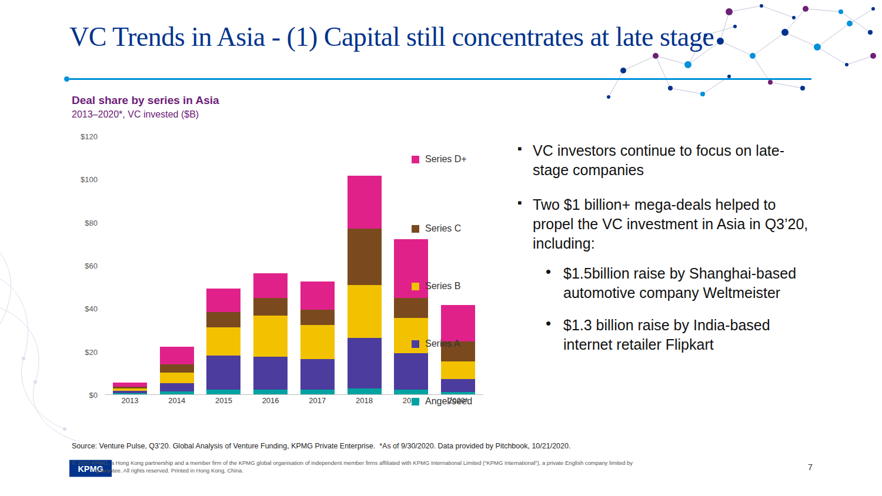VC Trends in Asia - (1) Capital still concentrates at late stage
Deal share by series in Asia
2013–2020*, VC invested ($B)
$120 $100 $80 $60 $40 $20 $0
2013 2014 2015 2016 2017 2018 2019 2020*
Series D+
Series C
Series B
Series A
Angel/seed
VC investors continue to focus on late-stage companies
Two $1 billion+ mega-deals helped to propel the VC investment in Asia in Q3’20, including:
$1.5billion raise by Shanghai-based automotive company Weltmeister
$1.3 billion raise by India-based internet retailer Flipkart
Source: Venture Pulse, Q3’20. Global Analysis of Venture Funding, KPMG Private Enterprise. *As of 9/30/2020. Data provided by Pitchbook, 10/21/2020.
KPMG
© 2020 KPMG, a Hong Kong partnership and a member firm of the KPMG global organisation of independent member firms affiliated with KPMG International Limited (“KPMG International”), a private English company limited by guarantee. All rights reserved. Printed in Hong Kong, China.
7